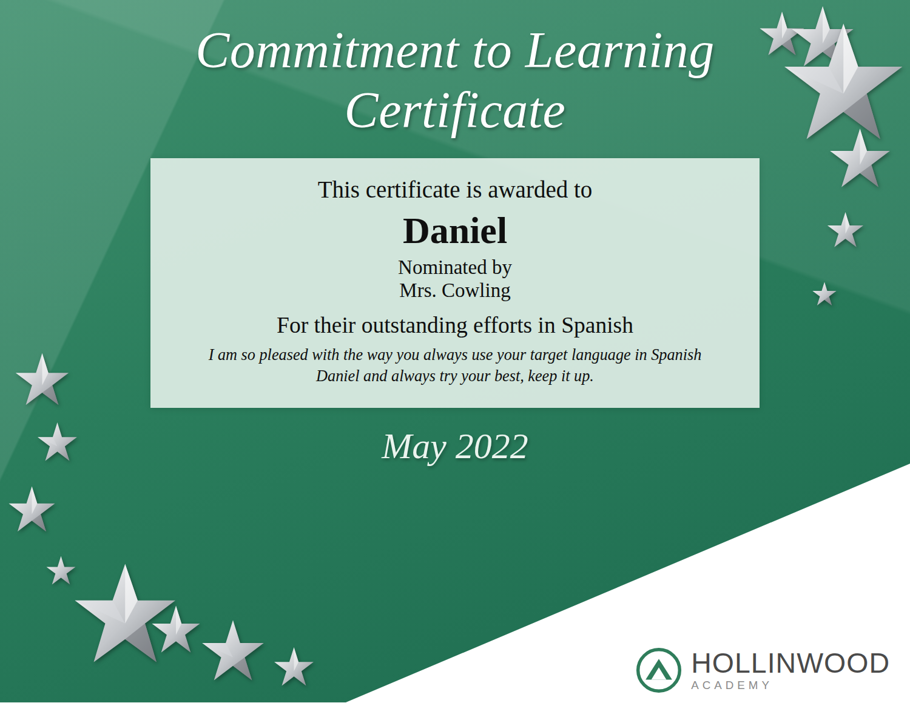Commitment to Learning
Certificate
This certificate is awarded to
Daniel
Nominated by
Mrs. Cowling
For their outstanding efforts in Spanish
I am so pleased with the way you always use your target language in Spanish Daniel and always try your best, keep it up.
May 2022
HOLLINWOOD
ACADEMY